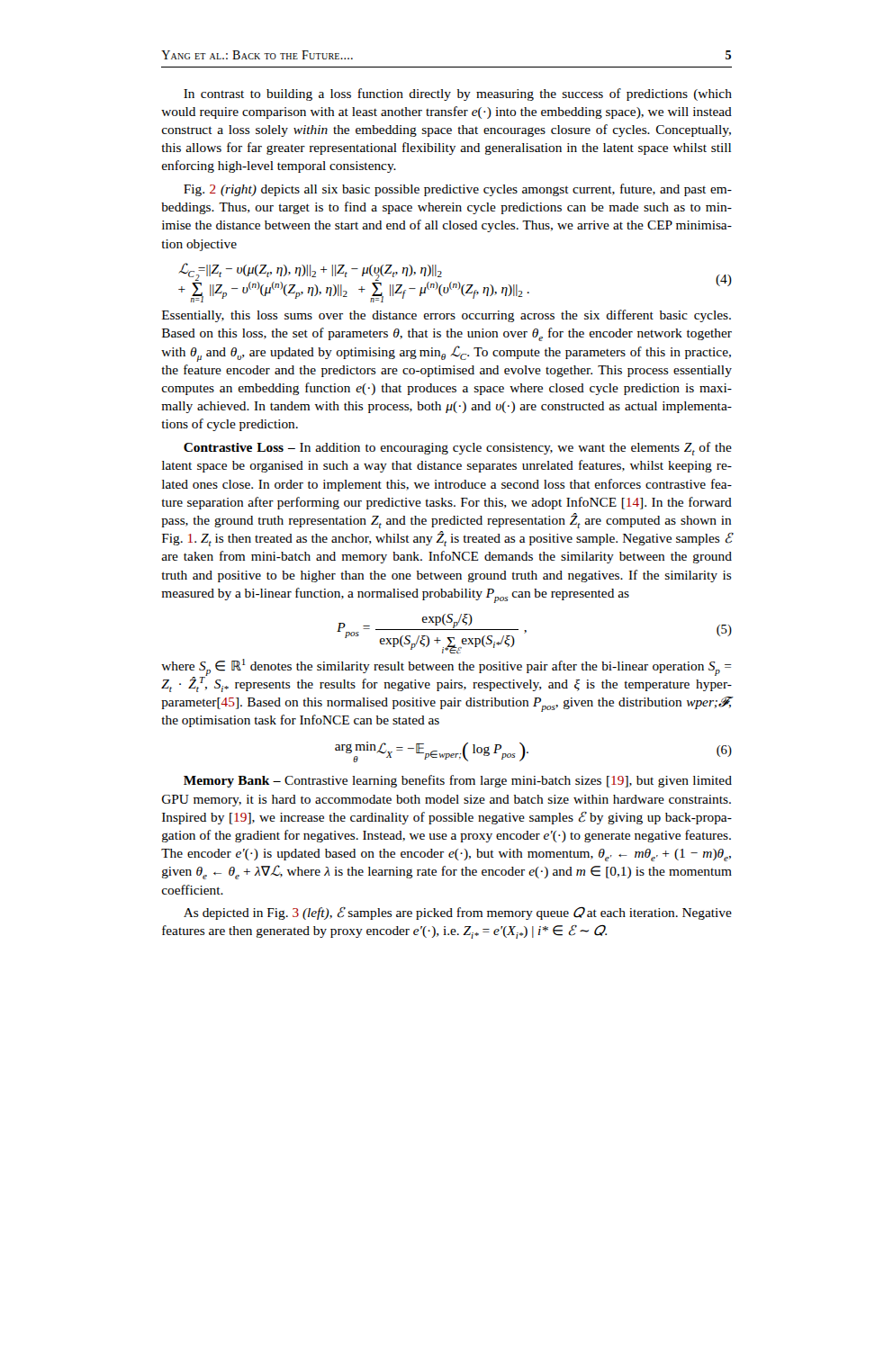Yang et al.: Back to the Future.... 5
In contrast to building a loss function directly by measuring the success of predictions (which would require comparison with at least another transfer e(·) into the embedding space), we will instead construct a loss solely within the embedding space that encourages closure of cycles. Conceptually, this allows for far greater representational flexibility and generalisation in the latent space whilst still enforcing high-level temporal consistency.
Fig. 2 (right) depicts all six basic possible predictive cycles amongst current, future, and past embeddings. Thus, our target is to find a space wherein cycle predictions can be made such as to minimise the distance between the start and end of all closed cycles. Thus, we arrive at the CEP minimisation objective
ℒC =||Zt − υ(μ(Zt, η), η)||2 + ||Zt − μ(υ(Zt, η), η)||2
+ Σ2 n=1 ||Zp − υ(n)(μ(n)(Zp, η), η)||2 + Σ2 n=1 ||Zf − μ(n)(υ(n)(Zf, η), η)||2 .
(4)
Essentially, this loss sums over the distance errors occurring across the six different basic cycles. Based on this loss, the set of parameters θ, that is the union over θe for the encoder network together with θμ and θυ, are updated by optimising arg minθ ℒC. To compute the parameters of this in practice, the feature encoder and the predictors are co-optimised and evolve together. This process essentially computes an embedding function e(·) that produces a space where closed cycle prediction is maximally achieved. In tandem with this process, both μ(·) and υ(·) are constructed as actual implementations of cycle prediction.
Contrastive Loss – In addition to encouraging cycle consistency, we want the elements Zt of the latent space be organised in such a way that distance separates unrelated features, whilst keeping related ones close. In order to implement this, we introduce a second loss that enforces contrastive feature separation after performing our predictive tasks. For this, we adopt InfoNCE [14]. In the forward pass, the ground truth representation Zt and the predicted representation Ẑt are computed as shown in Fig. 1. Zt is then treated as the anchor, whilst any Ẑt is treated as a positive sample. Negative samples ℰ are taken from mini-batch and memory bank. InfoNCE demands the similarity between the ground truth and positive to be higher than the one between ground truth and negatives. If the similarity is measured by a bi-linear function, a normalised probability Ppos can be represented as
Ppos = exp(Sp/ξ) exp(Sp/ξ) + Σi*∈ℰ exp(Si*/ξ) ,
(5)
where Sp ∈ ℝ1 denotes the similarity result between the positive pair after the bi-linear operation Sp = Zt · ẐtT, Si* represents the results for negative pairs, respectively, and ξ is the temperature hyper-parameter[45]. Based on this normalised positive pair distribution Ppos, given the distribution wper; 𝓕, the optimisation task for InfoNCE can be stated as
arg minθ ℒX = −𝔼p∈wper;( log Ppos ).
(6)
Memory Bank – Contrastive learning benefits from large mini-batch sizes [19], but given limited GPU memory, it is hard to accommodate both model size and batch size within hardware constraints. Inspired by [19], we increase the cardinality of possible negative samples ℰ by giving up back-propagation of the gradient for negatives. Instead, we use a proxy encoder e′(·) to generate negative features. The encoder e′(·) is updated based on the encoder e(·), but with momentum, θe′ ← mθe′ + (1 − m)θe, given θe ← θe + λ∇ℒ, where λ is the learning rate for the encoder e(·) and m ∈ [0,1) is the momentum coefficient.
As depicted in Fig. 3 (left), ℰ samples are picked from memory queue 𝑄 at each iteration. Negative features are then generated by proxy encoder e′(·), i.e. Zi* = e′(Xi*) | i* ∈ ℰ ∼ 𝑄.